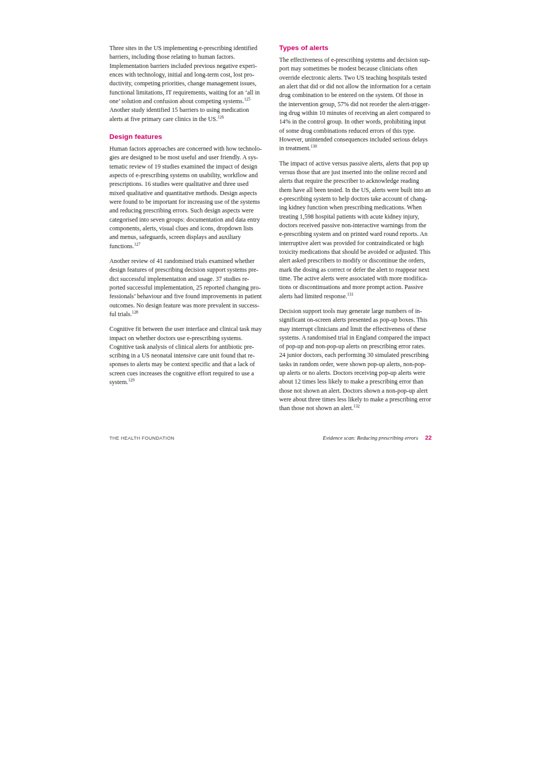Three sites in the US implementing e-prescribing identified barriers, including those relating to human factors. Implementation barriers included previous negative experiences with technology, initial and long-term cost, lost productivity, competing priorities, change management issues, functional limitations, IT requirements, waiting for an ‘all in one’ solution and confusion about competing systems.125 Another study identified 15 barriers to using medication alerts at five primary care clinics in the US.126
Design features
Human factors approaches are concerned with how technologies are designed to be most useful and user friendly. A systematic review of 19 studies examined the impact of design aspects of e-prescribing systems on usability, workflow and prescriptions. 16 studies were qualitative and three used mixed qualitative and quantitative methods. Design aspects were found to be important for increasing use of the systems and reducing prescribing errors. Such design aspects were categorised into seven groups: documentation and data entry components, alerts, visual clues and icons, dropdown lists and menus, safeguards, screen displays and auxiliary functions.127
Another review of 41 randomised trials examined whether design features of prescribing decision support systems predict successful implementation and usage. 37 studies reported successful implementation, 25 reported changing professionals’ behaviour and five found improvements in patient outcomes. No design feature was more prevalent in successful trials.128
Cognitive fit between the user interface and clinical task may impact on whether doctors use e-prescribing systems. Cognitive task analysis of clinical alerts for antibiotic prescribing in a US neonatal intensive care unit found that responses to alerts may be context specific and that a lack of screen cues increases the cognitive effort required to use a system.129
Types of alerts
The effectiveness of e-prescribing systems and decision support may sometimes be modest because clinicians often override electronic alerts. Two US teaching hospitals tested an alert that did or did not allow the information for a certain drug combination to be entered on the system. Of those in the intervention group, 57% did not reorder the alert-triggering drug within 10 minutes of receiving an alert compared to 14% in the control group. In other words, prohibiting input of some drug combinations reduced errors of this type. However, unintended consequences included serious delays in treatment.130
The impact of active versus passive alerts, alerts that pop up versus those that are just inserted into the online record and alerts that require the prescriber to acknowledge reading them have all been tested. In the US, alerts were built into an e-prescribing system to help doctors take account of changing kidney function when prescribing medications. When treating 1,598 hospital patients with acute kidney injury, doctors received passive non-interactive warnings from the e-prescribing system and on printed ward round reports. An interruptive alert was provided for contraindicated or high toxicity medications that should be avoided or adjusted. This alert asked prescribers to modify or discontinue the orders, mark the dosing as correct or defer the alert to reappear next time. The active alerts were associated with more modifications or discontinuations and more prompt action. Passive alerts had limited response.131
Decision support tools may generate large numbers of insignificant on-screen alerts presented as pop-up boxes. This may interrupt clinicians and limit the effectiveness of these systems. A randomised trial in England compared the impact of pop-up and non-pop-up alerts on prescribing error rates. 24 junior doctors, each performing 30 simulated prescribing tasks in random order, were shown pop-up alerts, non-pop-up alerts or no alerts. Doctors receiving pop-up alerts were about 12 times less likely to make a prescribing error than those not shown an alert. Doctors shown a non-pop-up alert were about three times less likely to make a prescribing error than those not shown an alert.132
The Health Foundation
Evidence scan: Reducing prescribing errors 22